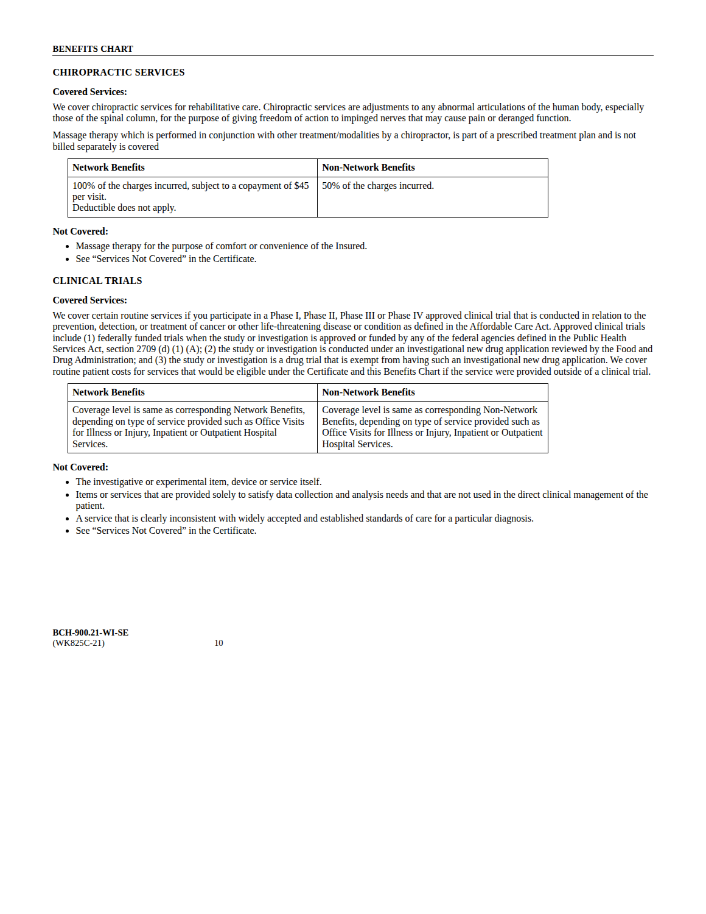BENEFITS CHART
CHIROPRACTIC SERVICES
Covered Services:
We cover chiropractic services for rehabilitative care. Chiropractic services are adjustments to any abnormal articulations of the human body, especially those of the spinal column, for the purpose of giving freedom of action to impinged nerves that may cause pain or deranged function.
Massage therapy which is performed in conjunction with other treatment/modalities by a chiropractor, is part of a prescribed treatment plan and is not billed separately is covered
| Network Benefits | Non-Network Benefits |
| --- | --- |
| 100% of the charges incurred, subject to a copayment of $45 per visit. Deductible does not apply. | 50% of the charges incurred. |
Not Covered:
Massage therapy for the purpose of comfort or convenience of the Insured.
See “Services Not Covered” in the Certificate.
CLINICAL TRIALS
Covered Services:
We cover certain routine services if you participate in a Phase I, Phase II, Phase III or Phase IV approved clinical trial that is conducted in relation to the prevention, detection, or treatment of cancer or other life-threatening disease or condition as defined in the Affordable Care Act. Approved clinical trials include (1) federally funded trials when the study or investigation is approved or funded by any of the federal agencies defined in the Public Health Services Act, section 2709 (d) (1) (A); (2) the study or investigation is conducted under an investigational new drug application reviewed by the Food and Drug Administration; and (3) the study or investigation is a drug trial that is exempt from having such an investigational new drug application. We cover routine patient costs for services that would be eligible under the Certificate and this Benefits Chart if the service were provided outside of a clinical trial.
| Network Benefits | Non-Network Benefits |
| --- | --- |
| Coverage level is same as corresponding Network Benefits, depending on type of service provided such as Office Visits for Illness or Injury, Inpatient or Outpatient Hospital Services. | Coverage level is same as corresponding Non-Network Benefits, depending on type of service provided such as Office Visits for Illness or Injury, Inpatient or Outpatient Hospital Services. |
Not Covered:
The investigative or experimental item, device or service itself.
Items or services that are provided solely to satisfy data collection and analysis needs and that are not used in the direct clinical management of the patient.
A service that is clearly inconsistent with widely accepted and established standards of care for a particular diagnosis.
See “Services Not Covered” in the Certificate.
BCH-900.21-WI-SE
(WK825C-21)
10